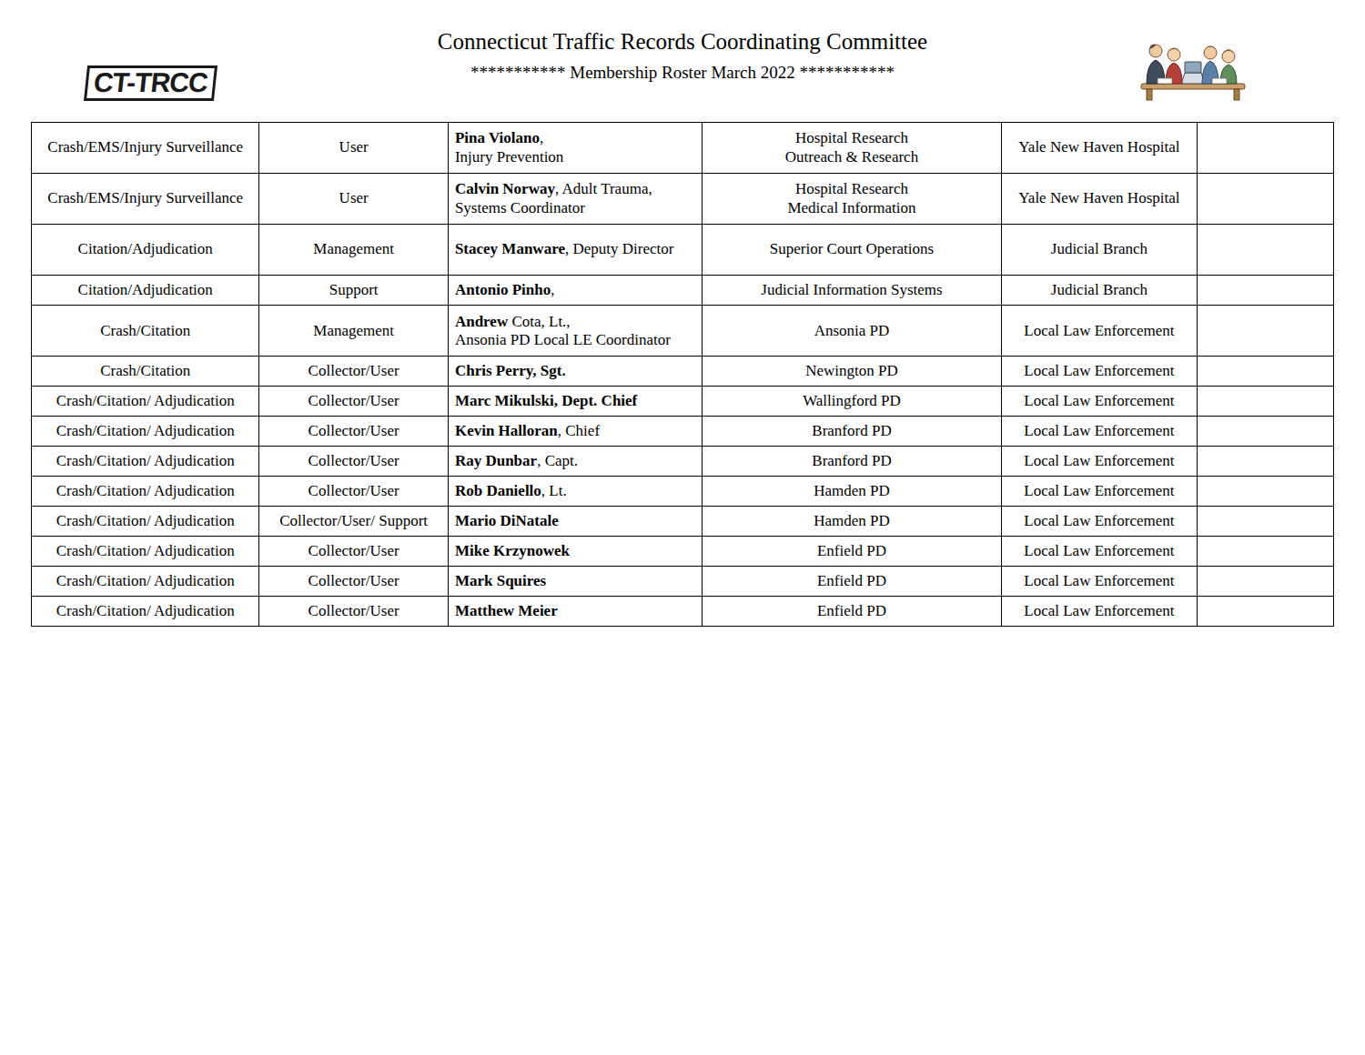Connecticut Traffic Records Coordinating Committee
*********** Membership Roster March 2022 ***********
CT-TRCC
| Crash/EMS/Injury Surveillance | User | Pina Violano , Injury Prevention | Hospital Research Outreach & Research | Yale New Haven Hospital | |
| Crash/EMS/Injury Surveillance | User | Calvin Norway , Adult Trauma, Systems Coordinator | Hospital Research Medical Information | Yale New Haven Hospital | |
| Citation/Adjudication | Management | Stacey Manware , Deputy Director | Superior Court Operations | Judicial Branch | |
| Citation/Adjudication | Support | Antonio Pinho , | Judicial Information Systems | Judicial Branch | |
| Crash/Citation | Management | Andrew Cota, Lt., Ansonia PD Local LE Coordinator | Ansonia PD | Local Law Enforcement | |
| Crash/Citation | Collector/User | Chris Perry, Sgt. | Newington PD | Local Law Enforcement | |
| Crash/Citation/ Adjudication | Collector/User | Marc Mikulski, Dept. Chief | Wallingford PD | Local Law Enforcement | |
| Crash/Citation/ Adjudication | Collector/User | Kevin Halloran , Chief | Branford PD | Local Law Enforcement | |
| Crash/Citation/ Adjudication | Collector/User | Ray Dunbar , Capt. | Branford PD | Local Law Enforcement | |
| Crash/Citation/ Adjudication | Collector/User | Rob Daniello , Lt. | Hamden PD | Local Law Enforcement | |
| Crash/Citation/ Adjudication | Collector/User/ Support | Mario DiNatale | Hamden PD | Local Law Enforcement | |
| Crash/Citation/ Adjudication | Collector/User | Mike Krzynowek | Enfield PD | Local Law Enforcement | |
| Crash/Citation/ Adjudication | Collector/User | Mark Squires | Enfield PD | Local Law Enforcement | |
| Crash/Citation/ Adjudication | Collector/User | Matthew Meier | Enfield PD | Local Law Enforcement | |